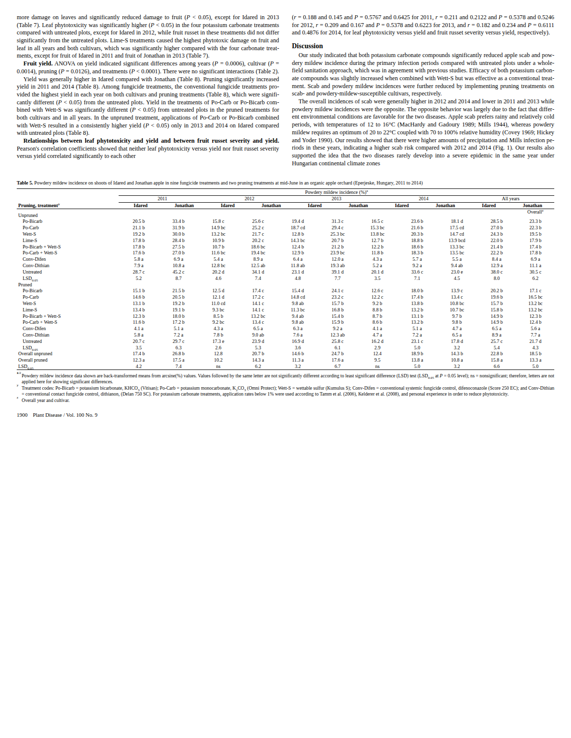more damage on leaves and significantly reduced damage to fruit (P < 0.05), except for Idared in 2013 (Table 7). Leaf phytotoxicity was significantly higher (P < 0.05) in the four potassium carbonate treatments compared with untreated plots, except for Idared in 2012, while fruit russet in these treatments did not differ significantly from the untreated plots. Lime-S treatments caused the highest phytotoxic damage on fruit and leaf in all years and both cultivars, which was significantly higher compared with the four carbonate treatments, except for fruit of Idared in 2011 and fruit of Jonathan in 2013 (Table 7).
Fruit yield. ANOVA on yield indicated significant differences among years (P = 0.0006), cultivar (P = 0.0014), pruning (P = 0.0126), and treatments (P < 0.0001). There were no significant interactions (Table 2).
Yield was generally higher in Idared compared with Jonathan (Table 8). Pruning significantly increased yield in 2011 and 2014 (Table 8). Among fungicide treatments, the conventional fungicide treatments provided the highest yield in each year on both cultivars and pruning treatments (Table 8), which were significantly different (P < 0.05) from the untreated plots. Yield in the treatments of Po-Carb or Po-Bicarb combined with Wett-S was significantly different (P < 0.05) from untreated plots in the pruned treatments for both cultivars and in all years. In the unpruned treatment, applications of Po-Carb or Po-Bicarb combined with Wett-S resulted in a consistently higher yield (P < 0.05) only in 2013 and 2014 on Idared compared with untreated plots (Table 8).
Relationships between leaf phytotoxicity and yield and between fruit russet severity and yield. Pearson's correlation coefficients showed that neither leaf phytotoxicity versus yield nor fruit russet severity versus yield correlated significantly to each other
(r = 0.188 and 0.145 and P = 0.5767 and 0.6425 for 2011, r = 0.211 and 0.2122 and P = 0.5378 and 0.5246 for 2012, r = 0.209 and 0.167 and P = 0.5378 and 0.6223 for 2013, and r = 0.182 and 0.234 and P = 0.6111 and 0.4876 for 2014, for leaf phytotoxicity versus yield and fruit russet severity versus yield, respectively).
Discussion
Our study indicated that both potassium carbonate compounds significantly reduced apple scab and powdery mildew incidence during the primary infection periods compared with untreated plots under a whole-field sanitation approach, which was in agreement with previous studies. Efficacy of both potassium carbonate compounds was slightly increased when combined with Wett-S but was effective as a conventional treatment. Scab and powdery mildew incidences were further reduced by implementing pruning treatments on scab- and powdery-mildew-susceptible cultivars, respectively.
The overall incidences of scab were generally higher in 2012 and 2014 and lower in 2011 and 2013 while powdery mildew incidences were the opposite. The opposite behavior was largely due to the fact that different environmental conditions are favorable for the two diseases. Apple scab prefers rainy and relatively cold periods, with temperatures of 12 to 16°C (MacHardy and Gadoury 1989; Mills 1944), whereas powdery mildew requires an optimum of 20 to 22°C coupled with 70 to 100% relative humidity (Covey 1969; Hickey and Yoder 1990). Our results showed that there were higher amounts of precipitation and Mills infection periods in these years, indicating a higher scab risk compared with 2012 and 2014 (Fig. 1). Our results also supported the idea that the two diseases rarely develop into a severe epidemic in the same year under Hungarian continental climate zones
Table 5. Powdery mildew incidence on shoots of Idared and Jonathan apple in nine fungicide treatments and two pruning treatments at mid-June in an organic apple orchard (Eperjeske, Hungary, 2011 to 2014)
| | Powdery mildew incidence (%) x |
| | 2011 | 2012 | 2013 | 2014 | All years |
| Pruning, treatment y | Idared | Jonathan | Idared | Jonathan | Idared | Jonathan | Idared | Jonathan | Idared | Jonathan |
| Pruning, treatment | Idared | Jonathan | Idared | Jonathan | Idared | Jonathan | Idared | Jonathan | Idared | Jonathan | Overall z |
| Unpruned | | | | | | | | | | | |
| Po-Bicarb | 20.5 b | 33.4 b | 15.8 c | 25.6 c | 19.4 d | 31.3 c | 16.5 c | 23.6 b | 18.1 d | 28.5 b | 23.3 b |
| Po-Carb | 21.1 b | 31.9 b | 14.9 bc | 25.2 c | 18.7 cd | 29.4 c | 15.3 bc | 21.6 b | 17.5 cd | 27.0 b | 22.3 b |
| Wett-S | 19.2 b | 30.0 b | 13.2 bc | 21.7 c | 12.8 b | 25.3 bc | 13.8 bc | 20.3 b | 14.7 cd | 24.3 b | 19.5 b |
| Lime-S | 17.8 b | 28.4 b | 10.9 b | 20.2 c | 14.3 bc | 20.7 b | 12.7 b | 18.8 b | 13.9 bcd | 22.0 b | 17.9 b |
| Po-Bicarb + Wett-S | 17.8 b | 27.5 b | 10.7 b | 18.6 bc | 12.4 b | 21.2 b | 12.2 b | 18.6 b | 13.3 bc | 21.4 b | 17.4 b |
| Po-Carb + Wett-S | 17.6 b | 27.0 b | 11.6 bc | 19.4 bc | 12.9 b | 23.9 bc | 11.8 b | 18.3 b | 13.5 bc | 22.2 b | 17.8 b |
| Conv-Difen | 5.8 a | 6.9 a | 5.4 a | 8.9 a | 6.4 a | 12.0 a | 4.3 a | 5.7 a | 5.5 a | 8.4 a | 6.9 a |
| Conv-Dithian | 7.9 a | 10.8 a | 12.8 bc | 12.5 ab | 11.8 ab | 19.3 ab | 5.2 a | 9.2 a | 9.4 ab | 12.9 a | 11.1 a |
| Untreated | 28.7 c | 45.2 c | 20.2 d | 34.1 d | 23.1 d | 39.1 d | 20.1 d | 33.6 c | 23.0 e | 38.0 c | 30.5 c |
| LSD 0.05 | 5.2 | 8.7 | 4.6 | 7.4 | 4.8 | 7.7 | 3.5 | 7.1 | 4.5 | 8.0 | 6.2 |
| Pruned | | | | | | | | | | | |
| Po-Bicarb | 15.1 b | 21.5 b | 12.5 d | 17.4 c | 15.4 d | 24.1 c | 12.6 c | 18.0 b | 13.9 c | 20.2 b | 17.1 c |
| Po-Carb | 14.6 b | 20.5 b | 12.1 d | 17.2 c | 14.8 cd | 23.2 c | 12.2 c | 17.4 b | 13.4 c | 19.6 b | 16.5 bc |
| Wett-S | 13.1 b | 19.2 b | 11.0 cd | 14.1 c | 9.8 ab | 15.7 b | 9.2 b | 13.8 b | 10.8 bc | 15.7 b | 13.2 bc |
| Lime-S | 13.4 b | 19.1 b | 9.3 bc | 14.1 c | 11.3 bc | 16.8 b | 8.8 b | 13.2 b | 10.7 bc | 15.8 b | 13.2 bc |
| Po-Bicarb + Wett-S | 12.3 b | 18.0 b | 8.5 b | 13.2 bc | 9.4 ab | 15.4 b | 8.7 b | 13.1 b | 9.7 b | 14.9 b | 12.3 b |
| Po-Carb + Wett-S | 11.6 b | 17.2 b | 9.2 bc | 13.4 c | 9.8 ab | 15.9 b | 8.6 b | 13.2 b | 9.8 b | 14.9 b | 12.4 b |
| Conv-Difen | 4.1 a | 5.1 a | 4.3 a | 6.5 a | 6.3 a | 9.2 a | 4.1 a | 5.1 a | 4.7 a | 6.5 a | 5.6 a |
| Conv-Dithian | 5.8 a | 7.2 a | 7.8 b | 9.0 ab | 7.6 a | 12.3 ab | 4.7 a | 7.2 a | 6.5 a | 8.9 a | 7.7 a |
| Untreated | 20.7 c | 29.7 c | 17.3 e | 23.9 d | 16.9 d | 25.8 c | 16.2 d | 23.1 c | 17.8 d | 25.7 c | 21.7 d |
| LSD 0.05 | 3.5 | 6.3 | 2.6 | 5.3 | 3.6 | 6.1 | 2.9 | 5.0 | 3.2 | 5.4 | 4.3 |
| Overall unpruned | 17.4 b | 26.8 b | 12.8 | 20.7 b | 14.6 b | 24.7 b | 12.4 | 18.9 b | 14.3 b | 22.8 b | 18.5 b |
| Overall pruned | 12.3 a | 17.5 a | 10.2 | 14.3 a | 11.3 a | 17.6 a | 9.5 | 13.8 a | 10.8 a | 15.8 a | 13.3 a |
| LSD 0.05 | 4.2 | 7.4 | ns | 6.2 | 3.2 | 6.7 | ns | 5.0 | 3.2 | 6.6 | 5.0 |
x Powdery mildew incidence data shown are back-transformed means from arcsine(%1/2) values. Values followed by the same letter are not significantly different according to least significant difference (LSD) test (LSD0.05 at P = 0.05 level); ns = nonsignificant; therefore, letters are not applied here for showing significant differences.
y Treatment codes: Po-Bicarb = potassium bicarbonate, KHCO3 (Vitisan); Po-Carb = potassium monocarbonate, K2CO3 (Omni Protect); Wett-S = wettable sulfur (Kumulus S); Conv-Difen = conventional systemic fungicide control, difenoconazole (Score 250 EC); and Conv-Dithian = conventional contact fungicide control, dithianon, (Delan 750 SC). For potassium carbonate treatments, application rates below 1% were used according to Tamm et al. (2006), Kelderer et al. (2008), and personal experience in order to reduce phytotoxicity.
z Overall year and cultivar.
1900 Plant Disease / Vol. 100 No. 9